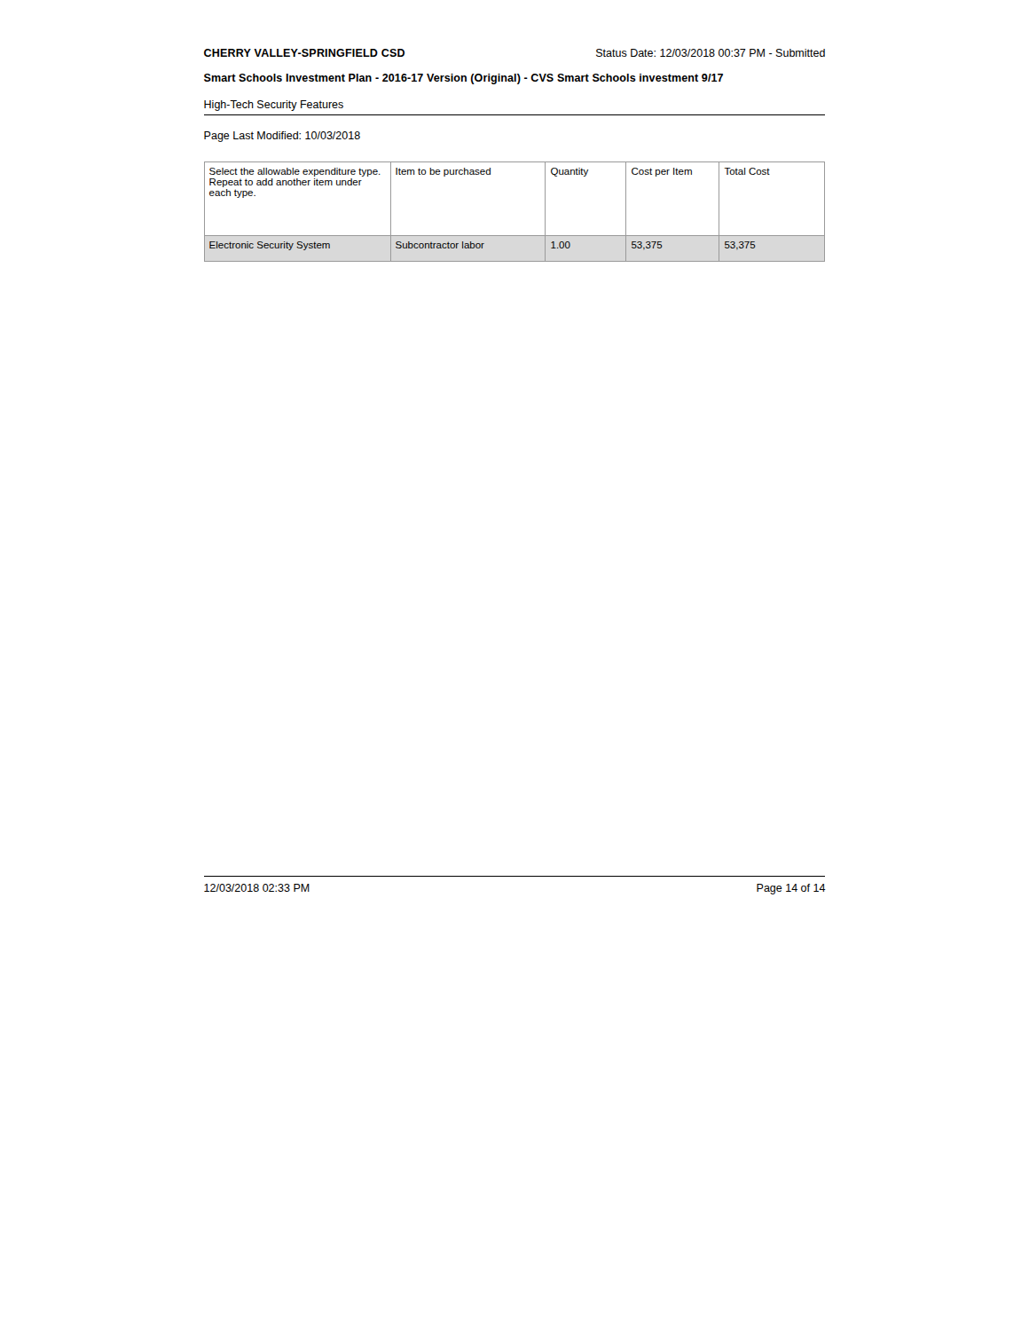CHERRY VALLEY-SPRINGFIELD CSD
Status Date: 12/03/2018 00:37 PM - Submitted
Smart Schools Investment Plan - 2016-17 Version (Original) - CVS Smart Schools investment 9/17
High-Tech Security Features
Page Last Modified: 10/03/2018
| Select the allowable expenditure type. Repeat to add another item under each type. | Item to be purchased | Quantity | Cost per Item | Total Cost |
| --- | --- | --- | --- | --- |
| Electronic Security System | Subcontractor labor | 1.00 | 53,375 | 53,375 |
12/03/2018 02:33 PM
Page 14 of 14